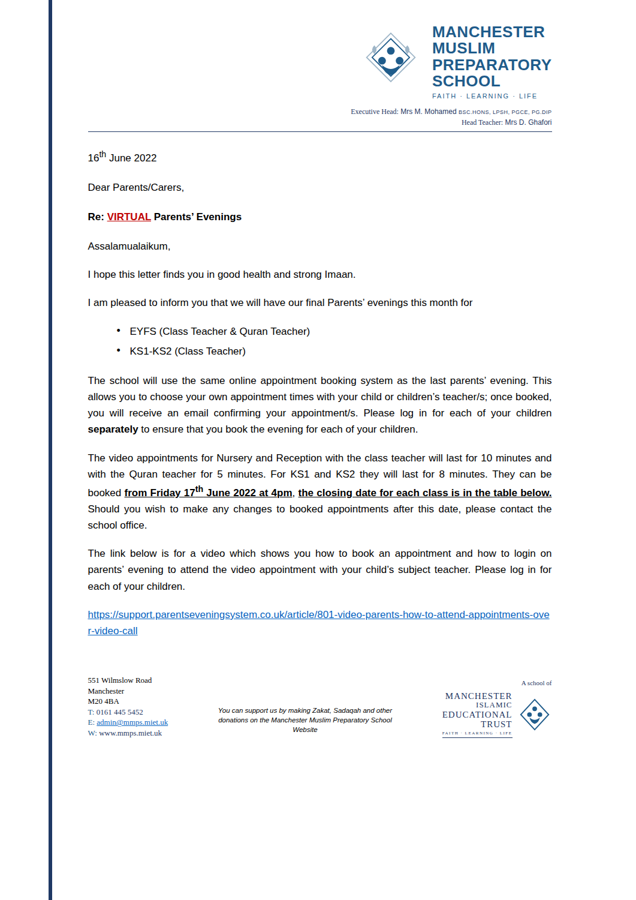Manchester Muslim Preparatory School Faith · Learning · Life
Executive Head: Mrs M. Mohamed BSC.HONS, LPSH, PGCE, PG.DIP
Head Teacher: Mrs D. Ghafori
16th June 2022
Dear Parents/Carers,
Re: VIRTUAL Parents’ Evenings
Assalamualaikum,
I hope this letter finds you in good health and strong Imaan.
I am pleased to inform you that we will have our final Parents’ evenings this month for
EYFS (Class Teacher & Quran Teacher)
KS1-KS2 (Class Teacher)
The school will use the same online appointment booking system as the last parents’ evening. This allows you to choose your own appointment times with your child or children’s teacher/s; once booked, you will receive an email confirming your appointment/s. Please log in for each of your children separately to ensure that you book the evening for each of your children.
The video appointments for Nursery and Reception with the class teacher will last for 10 minutes and with the Quran teacher for 5 minutes. For KS1 and KS2 they will last for 8 minutes. They can be booked from Friday 17th June 2022 at 4pm, the closing date for each class is in the table below. Should you wish to make any changes to booked appointments after this date, please contact the school office.
The link below is for a video which shows you how to book an appointment and how to login on parents’ evening to attend the video appointment with your child’s subject teacher. Please log in for each of your children.
https://support.parentseveningsystem.co.uk/article/801-video-parents-how-to-attend-appointments-over-video-call
551 Wilmslow Road
Manchester
M20 4BA
T: 0161 445 5452
E: admin@mmps.miet.uk
W: www.mmps.miet.uk
You can support us by making Zakat, Sadaqah and other donations on the Manchester Muslim Preparatory School Website
A school of
MANCHESTER ISLAMIC EDUCATIONAL TRUST FAITH · LEARNING · LIFE